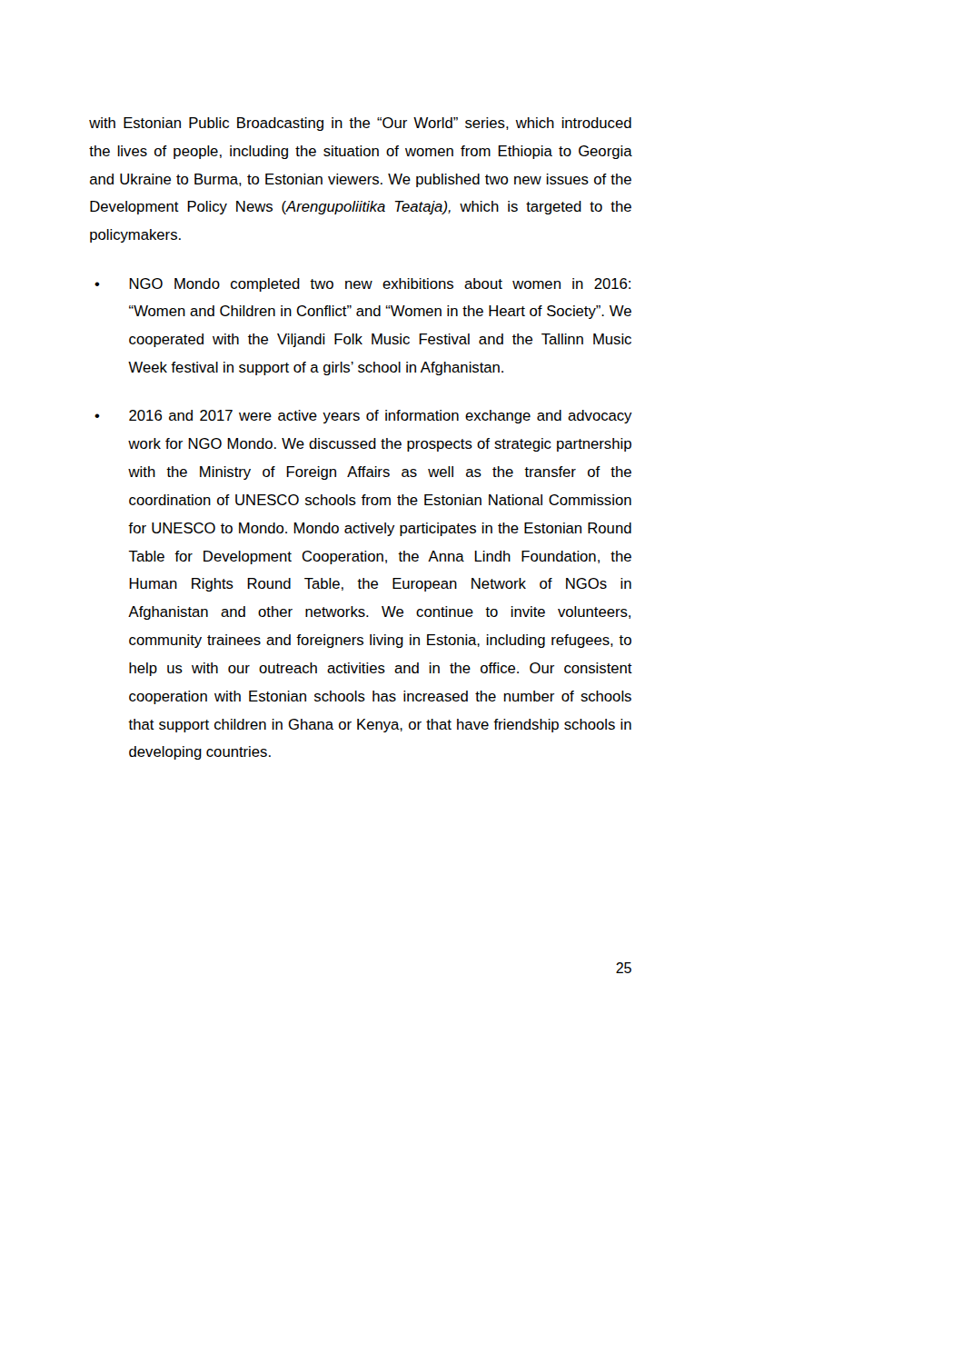with Estonian Public Broadcasting in the “Our World” series, which introduced the lives of people, including the situation of women from Ethiopia to Georgia and Ukraine to Burma, to Estonian viewers. We published two new issues of the Development Policy News (Arengupoliitika Teataja), which is targeted to the policymakers.
NGO Mondo completed two new exhibitions about women in 2016: “Women and Children in Conflict” and “Women in the Heart of Society”. We cooperated with the Viljandi Folk Music Festival and the Tallinn Music Week festival in support of a girls’ school in Afghanistan.
2016 and 2017 were active years of information exchange and advocacy work for NGO Mondo. We discussed the prospects of strategic partnership with the Ministry of Foreign Affairs as well as the transfer of the coordination of UNESCO schools from the Estonian National Commission for UNESCO to Mondo. Mondo actively participates in the Estonian Round Table for Development Cooperation, the Anna Lindh Foundation, the Human Rights Round Table, the European Network of NGOs in Afghanistan and other networks. We continue to invite volunteers, community trainees and foreigners living in Estonia, including refugees, to help us with our outreach activities and in the office. Our consistent cooperation with Estonian schools has increased the number of schools that support children in Ghana or Kenya, or that have friendship schools in developing countries.
25